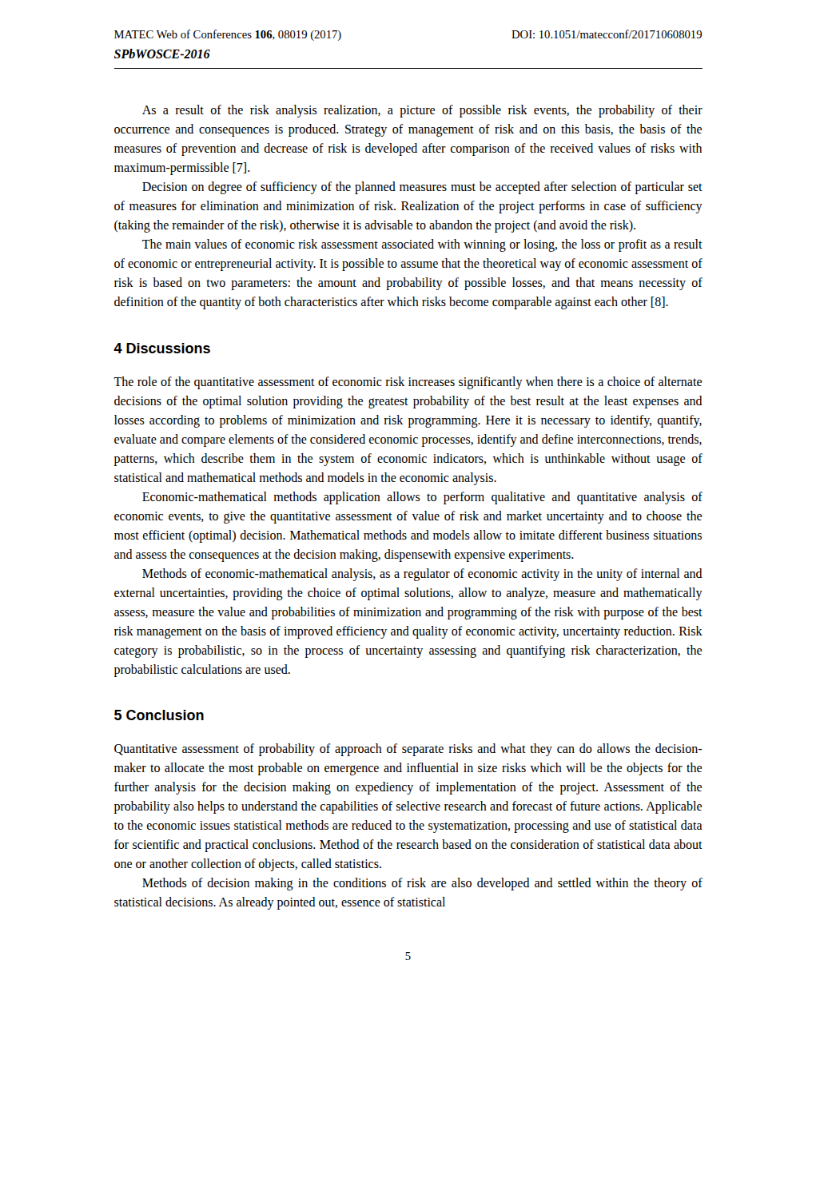MATEC Web of Conferences 106, 08019 (2017) DOI: 10.1051/matecconf/201710608019
SPbWOSCE-2016
As a result of the risk analysis realization, a picture of possible risk events, the probability of their occurrence and consequences is produced. Strategy of management of risk and on this basis, the basis of the measures of prevention and decrease of risk is developed after comparison of the received values of risks with maximum-permissible [7].
Decision on degree of sufficiency of the planned measures must be accepted after selection of particular set of measures for elimination and minimization of risk. Realization of the project performs in case of sufficiency (taking the remainder of the risk), otherwise it is advisable to abandon the project (and avoid the risk).
The main values of economic risk assessment associated with winning or losing, the loss or profit as a result of economic or entrepreneurial activity. It is possible to assume that the theoretical way of economic assessment of risk is based on two parameters: the amount and probability of possible losses, and that means necessity of definition of the quantity of both characteristics after which risks become comparable against each other [8].
4 Discussions
The role of the quantitative assessment of economic risk increases significantly when there is a choice of alternate decisions of the optimal solution providing the greatest probability of the best result at the least expenses and losses according to problems of minimization and risk programming. Here it is necessary to identify, quantify, evaluate and compare elements of the considered economic processes, identify and define interconnections, trends, patterns, which describe them in the system of economic indicators, which is unthinkable without usage of statistical and mathematical methods and models in the economic analysis.
Economic-mathematical methods application allows to perform qualitative and quantitative analysis of economic events, to give the quantitative assessment of value of risk and market uncertainty and to choose the most efficient (optimal) decision. Mathematical methods and models allow to imitate different business situations and assess the consequences at the decision making, dispensewith expensive experiments.
Methods of economic-mathematical analysis, as a regulator of economic activity in the unity of internal and external uncertainties, providing the choice of optimal solutions, allow to analyze, measure and mathematically assess, measure the value and probabilities of minimization and programming of the risk with purpose of the best risk management on the basis of improved efficiency and quality of economic activity, uncertainty reduction. Risk category is probabilistic, so in the process of uncertainty assessing and quantifying risk characterization, the probabilistic calculations are used.
5 Conclusion
Quantitative assessment of probability of approach of separate risks and what they can do allows the decision-maker to allocate the most probable on emergence and influential in size risks which will be the objects for the further analysis for the decision making on expediency of implementation of the project. Assessment of the probability also helps to understand the capabilities of selective research and forecast of future actions. Applicable to the economic issues statistical methods are reduced to the systematization, processing and use of statistical data for scientific and practical conclusions. Method of the research based on the consideration of statistical data about one or another collection of objects, called statistics.
Methods of decision making in the conditions of risk are also developed and settled within the theory of statistical decisions. As already pointed out, essence of statistical
5